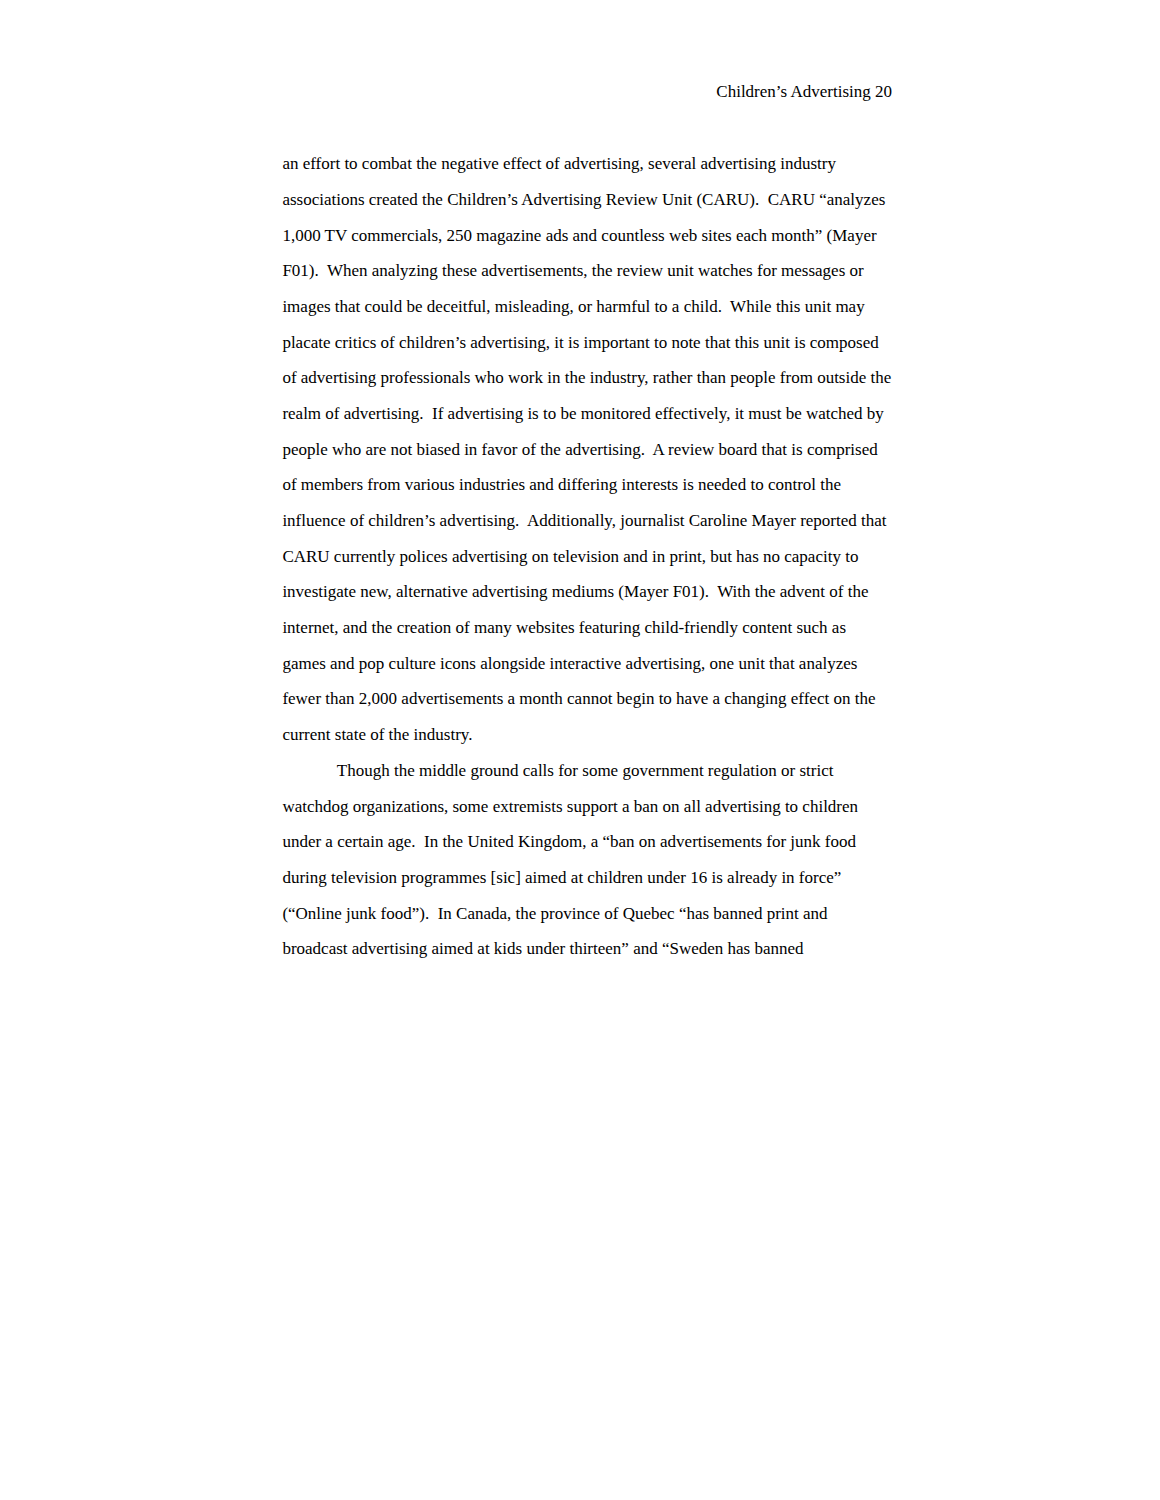Children’s Advertising 20
an effort to combat the negative effect of advertising, several advertising industry associations created the Children’s Advertising Review Unit (CARU). CARU “analyzes 1,000 TV commercials, 250 magazine ads and countless web sites each month” (Mayer F01). When analyzing these advertisements, the review unit watches for messages or images that could be deceitful, misleading, or harmful to a child. While this unit may placate critics of children’s advertising, it is important to note that this unit is composed of advertising professionals who work in the industry, rather than people from outside the realm of advertising. If advertising is to be monitored effectively, it must be watched by people who are not biased in favor of the advertising. A review board that is comprised of members from various industries and differing interests is needed to control the influence of children’s advertising. Additionally, journalist Caroline Mayer reported that CARU currently polices advertising on television and in print, but has no capacity to investigate new, alternative advertising mediums (Mayer F01). With the advent of the internet, and the creation of many websites featuring child-friendly content such as games and pop culture icons alongside interactive advertising, one unit that analyzes fewer than 2,000 advertisements a month cannot begin to have a changing effect on the current state of the industry.
Though the middle ground calls for some government regulation or strict watchdog organizations, some extremists support a ban on all advertising to children under a certain age. In the United Kingdom, a “ban on advertisements for junk food during television programmes [sic] aimed at children under 16 is already in force” (“Online junk food”). In Canada, the province of Quebec “has banned print and broadcast advertising aimed at kids under thirteen” and “Sweden has banned